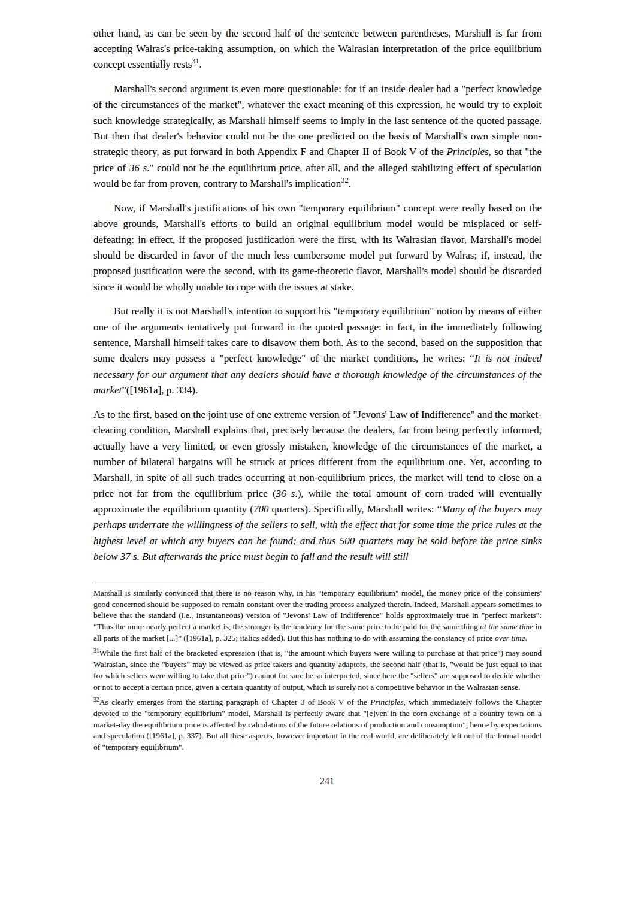other hand, as can be seen by the second half of the sentence between parentheses, Marshall is far from accepting Walras's price-taking assumption, on which the Walrasian interpretation of the price equilibrium concept essentially rests31.
Marshall's second argument is even more questionable: for if an inside dealer had a "perfect knowledge of the circumstances of the market", whatever the exact meaning of this expression, he would try to exploit such knowledge strategically, as Marshall himself seems to imply in the last sentence of the quoted passage. But then that dealer's behavior could not be the one predicted on the basis of Marshall's own simple non-strategic theory, as put forward in both Appendix F and Chapter II of Book V of the Principles, so that "the price of 36 s." could not be the equilibrium price, after all, and the alleged stabilizing effect of speculation would be far from proven, contrary to Marshall's implication32.
Now, if Marshall's justifications of his own "temporary equilibrium" concept were really based on the above grounds, Marshall's efforts to build an original equilibrium model would be misplaced or self-defeating: in effect, if the proposed justification were the first, with its Walrasian flavor, Marshall's model should be discarded in favor of the much less cumbersome model put forward by Walras; if, instead, the proposed justification were the second, with its game-theoretic flavor, Marshall's model should be discarded since it would be wholly unable to cope with the issues at stake.
But really it is not Marshall's intention to support his "temporary equilibrium" notion by means of either one of the arguments tentatively put forward in the quoted passage: in fact, in the immediately following sentence, Marshall himself takes care to disavow them both. As to the second, based on the supposition that some dealers may possess a "perfect knowledge" of the market conditions, he writes: “It is not indeed necessary for our argument that any dealers should have a thorough knowledge of the circumstances of the market”([1961a], p. 334).
As to the first, based on the joint use of one extreme version of "Jevons' Law of Indifference" and the market-clearing condition, Marshall explains that, precisely because the dealers, far from being perfectly informed, actually have a very limited, or even grossly mistaken, knowledge of the circumstances of the market, a number of bilateral bargains will be struck at prices different from the equilibrium one. Yet, according to Marshall, in spite of all such trades occurring at non-equilibrium prices, the market will tend to close on a price not far from the equilibrium price (36 s.), while the total amount of corn traded will eventually approximate the equilibrium quantity (700 quarters). Specifically, Marshall writes: “Many of the buyers may perhaps underrate the willingness of the sellers to sell, with the effect that for some time the price rules at the highest level at which any buyers can be found; and thus 500 quarters may be sold before the price sinks below 37 s. But afterwards the price must begin to fall and the result will still
Marshall is similarly convinced that there is no reason why, in his "temporary equilibrium" model, the money price of the consumers' good concerned should be supposed to remain constant over the trading process analyzed therein. Indeed, Marshall appears sometimes to believe that the standard (i.e., instantaneous) version of "Jevons' Law of Indifference" holds approximately true in "perfect markets": “Thus the more nearly perfect a market is, the stronger is the tendency for the same price to be paid for the same thing at the same time in all parts of the market [...]” ([1961a], p. 325; italics added). But this has nothing to do with assuming the constancy of price over time.
31While the first half of the bracketed expression (that is, "the amount which buyers were willing to purchase at that price") may sound Walrasian, since the "buyers" may be viewed as price-takers and quantity-adaptors, the second half (that is, "would be just equal to that for which sellers were willing to take that price") cannot for sure be so interpreted, since here the "sellers" are supposed to decide whether or not to accept a certain price, given a certain quantity of output, which is surely not a competitive behavior in the Walrasian sense.
32As clearly emerges from the starting paragraph of Chapter 3 of Book V of the Principles, which immediately follows the Chapter devoted to the "temporary equilibrium" model, Marshall is perfectly aware that "[e]ven in the corn-exchange of a country town on a market-day the equilibrium price is affected by calculations of the future relations of production and consumption", hence by expectations and speculation ([1961a], p. 337). But all these aspects, however important in the real world, are deliberately left out of the formal model of "temporary equilibrium".
241